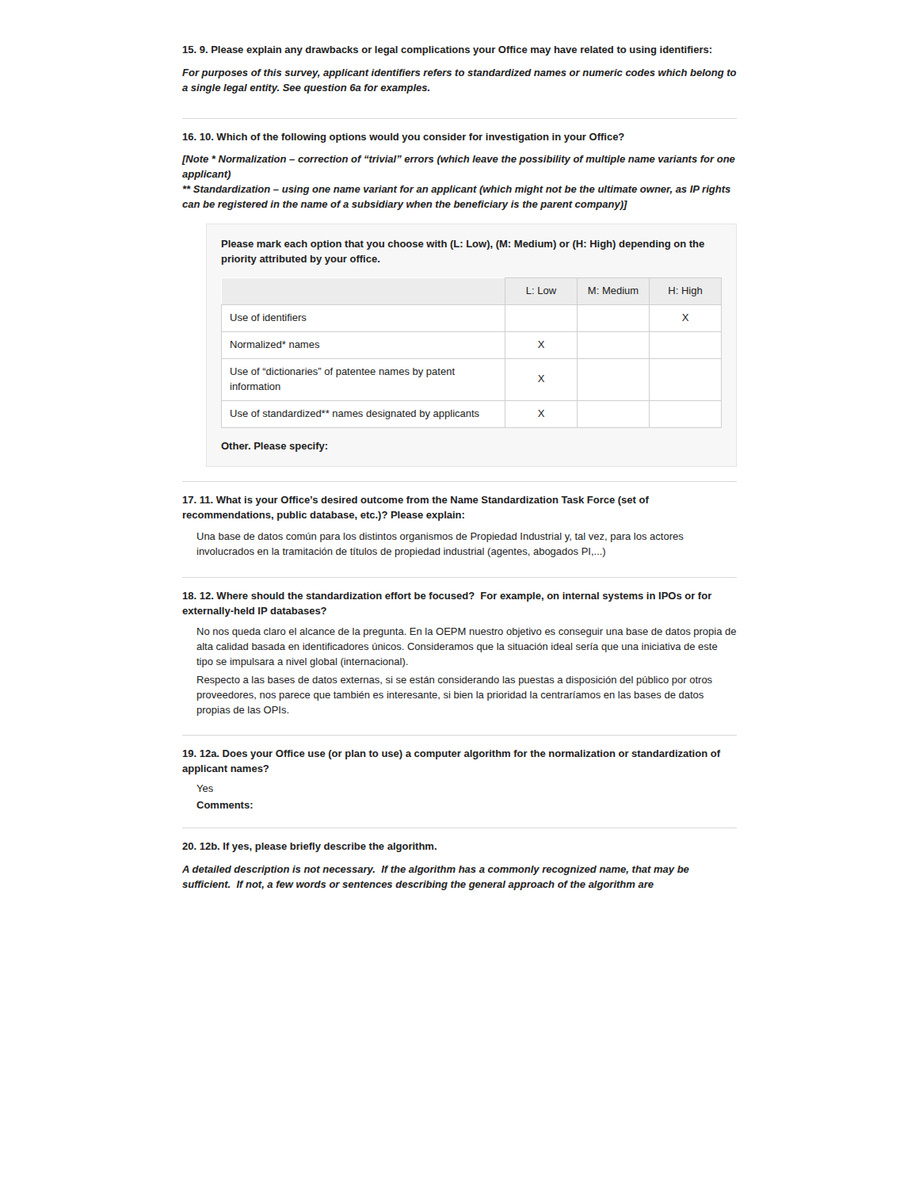15. 9. Please explain any drawbacks or legal complications your Office may have related to using identifiers:
For purposes of this survey, applicant identifiers refers to standardized names or numeric codes which belong to a single legal entity. See question 6a for examples.
16. 10. Which of the following options would you consider for investigation in your Office?
[Note * Normalization – correction of “trivial” errors (which leave the possibility of multiple name variants for one applicant)
** Standardization – using one name variant for an applicant (which might not be the ultimate owner, as IP rights can be registered in the name of a subsidiary when the beneficiary is the parent company)]
Please mark each option that you choose with (L: Low), (M: Medium) or (H: High) depending on the priority attributed by your office.
| | L: Low | M: Medium | H: High |
| --- | --- | --- | --- |
| Use of identifiers | | | X |
| Normalized* names | X | | |
| Use of “dictionaries” of patentee names by patent information | X | | |
| Use of standardized** names designated by applicants | X | | |
Other. Please specify:
17. 11. What is your Office’s desired outcome from the Name Standardization Task Force (set of recommendations, public database, etc.)? Please explain:
Una base de datos común para los distintos organismos de Propiedad Industrial y, tal vez, para los actores involucrados en la tramitación de títulos de propiedad industrial (agentes, abogados PI,...)
18. 12. Where should the standardization effort be focused? For example, on internal systems in IPOs or for externally-held IP databases?
No nos queda claro el alcance de la pregunta. En la OEPM nuestro objetivo es conseguir una base de datos propia de alta calidad basada en identificadores únicos. Consideramos que la situación ideal sería que una iniciativa de este tipo se impulsara a nivel global (internacional).
Respecto a las bases de datos externas, si se están considerando las puestas a disposición del público por otros proveedores, nos parece que también es interesante, si bien la prioridad la centraríamos en las bases de datos propias de las OPIs.
19. 12a. Does your Office use (or plan to use) a computer algorithm for the normalization or standardization of applicant names?
Yes
Comments:
20. 12b. If yes, please briefly describe the algorithm.
A detailed description is not necessary. If the algorithm has a commonly recognized name, that may be sufficient. If not, a few words or sentences describing the general approach of the algorithm are